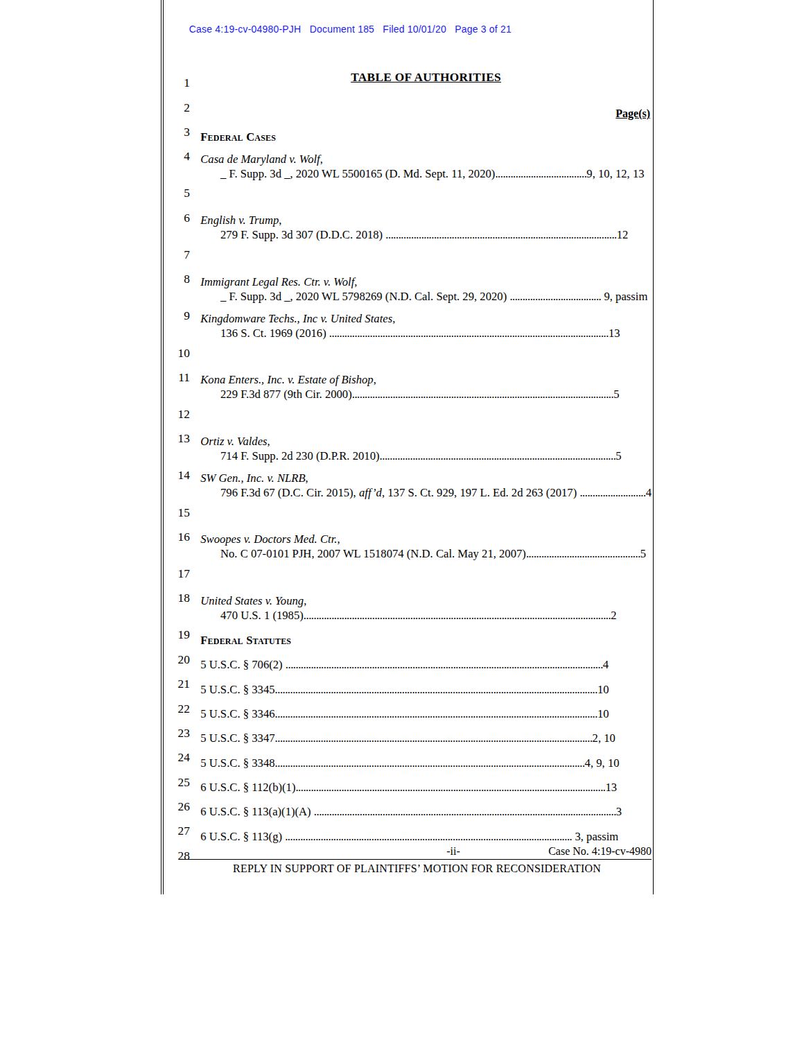Case 4:19-cv-04980-PJH Document 185 Filed 10/01/20 Page 3 of 21
| 1 | TABLE OF AUTHORITIES |
| 2 | Page(s) |
| 3 | Federal Cases |
| 4 | Casa de Maryland v. Wolf , _ F. Supp. 3d _, 2020 WL 5500165 (D. Md. Sept. 11, 2020) .................................... 9, 10, 12, 13 |
| 5 | |
| 6 | English v. Trump , 279 F. Supp. 3d 307 (D.D.C. 2018) ........................................................................................... 12 |
| 7 | |
| 8 | Immigrant Legal Res. Ctr. v. Wolf , _ F. Supp. 3d _, 2020 WL 5798269 (N.D. Cal. Sept. 29, 2020) .................................... 9, passim |
| 9 | Kingdomware Techs., Inc v. United States , 136 S. Ct. 1969 (2016) .............................................................................................................. 13 |
| 10 | |
| 11 | Kona Enters., Inc. v. Estate of Bishop , 229 F.3d 877 (9th Cir. 2000) ....................................................................................................... 5 |
| 12 | |
| 13 | Ortiz v. Valdes , 714 F. Supp. 2d 230 (D.P.R. 2010) ............................................................................................. 5 |
| 14 | SW Gen., Inc. v. NLRB , 796 F.3d 67 (D.C. Cir. 2015), aff’d , 137 S. Ct. 929, 197 L. Ed. 2d 263 (2017) .......................... 4 |
| 15 | |
| 16 | Swoopes v. Doctors Med. Ctr. , No. C 07-0101 PJH, 2007 WL 1518074 (N.D. Cal. May 21, 2007) ............................................. 5 |
| 17 | |
| 18 | United States v. Young , 470 U.S. 1 (1985) ......................................................................................................................... 2 |
| 19 | Federal Statutes |
| 20 | 5 U.S.C. § 706(2) ............................................................................................................................. 4 |
| 21 | 5 U.S.C. § 3345 ............................................................................................................................... 10 |
| 22 | 5 U.S.C. § 3346 ............................................................................................................................... 10 |
| 23 | 5 U.S.C. § 3347 ............................................................................................................................. 2, 10 |
| 24 | 5 U.S.C. § 3348 .......................................................................................................................... 4, 9, 10 |
| 25 | 6 U.S.C. § 112(b)(1) .......................................................................................................................... 13 |
| 26 | 6 U.S.C. § 113(a)(1)(A) ....................................................................................................................... 3 |
| 27 | 6 U.S.C. § 113(g) ................................................................................................................. 3, passim |
| 28 | |
-ii- Case No. 4:19-cv-4980
REPLY IN SUPPORT OF PLAINTIFFS’ MOTION FOR RECONSIDERATION